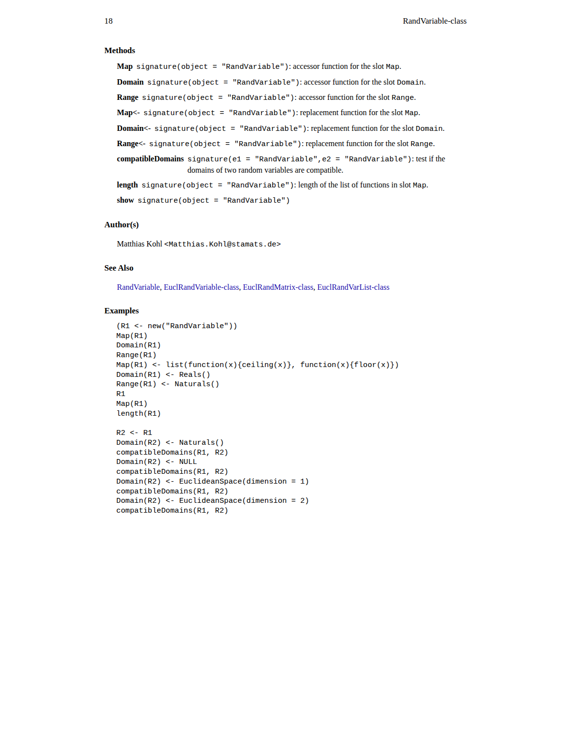18 RandVariable-class
Methods
Map
signature(object = "RandVariable"): accessor function for the slot Map.
Domain
signature(object = "RandVariable"): accessor function for the slot Domain.
Range
signature(object = "RandVariable"): accessor function for the slot Range.
Map<-
signature(object = "RandVariable"): replacement function for the slot Map.
Domain<-
signature(object = "RandVariable"): replacement function for the slot Domain.
Range<-
signature(object = "RandVariable"): replacement function for the slot Range.
compatibleDomains
signature(e1 = "RandVariable",e2 = "RandVariable"): test if the domains of two random variables are compatible.
length
signature(object = "RandVariable"): length of the list of functions in slot Map.
show
signature(object = "RandVariable")
Author(s)
Matthias Kohl <Matthias.Kohl@stamats.de>
See Also
RandVariable, EuclRandVariable-class, EuclRandMatrix-class, EuclRandVarList-class
Examples
(R1 <- new("RandVariable"))
Map(R1)
Domain(R1)
Range(R1)
Map(R1) <- list(function(x){ceiling(x)}, function(x){floor(x)})
Domain(R1) <- Reals()
Range(R1) <- Naturals()
R1
Map(R1)
length(R1)

R2 <- R1
Domain(R2) <- Naturals()
compatibleDomains(R1, R2)
Domain(R2) <- NULL
compatibleDomains(R1, R2)
Domain(R2) <- EuclideanSpace(dimension = 1)
compatibleDomains(R1, R2)
Domain(R2) <- EuclideanSpace(dimension = 2)
compatibleDomains(R1, R2)